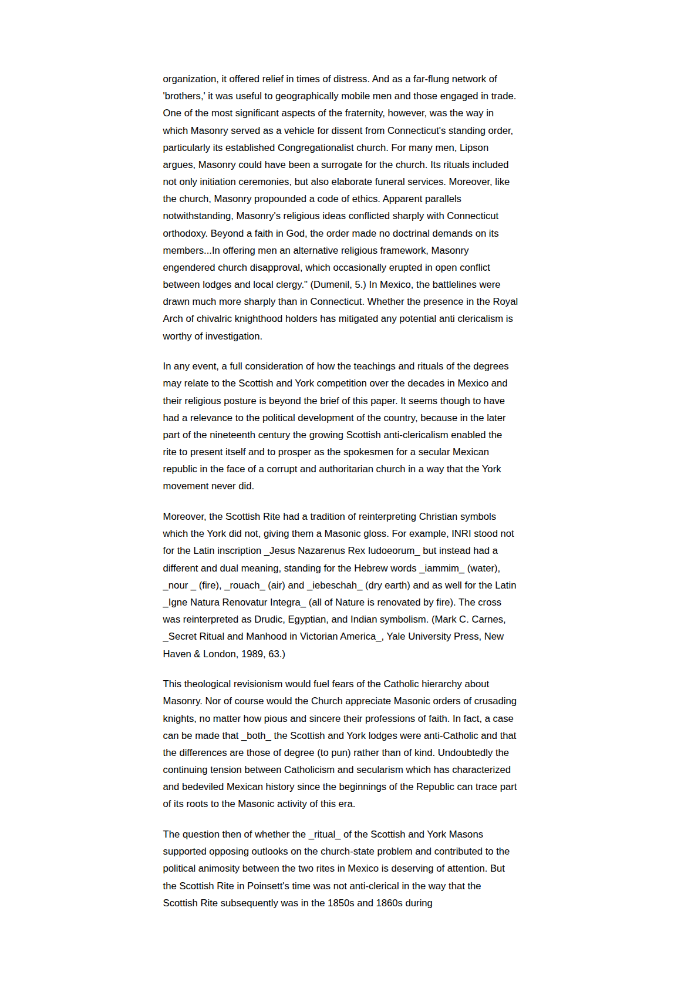organization, it offered relief in times of distress. And as a far-flung network of 'brothers,' it was useful to geographically mobile men and those engaged in trade. One of the most significant aspects of the fraternity, however, was the way in which Masonry served as a vehicle for dissent from Connecticut's standing order, particularly its established Congregationalist church. For many men, Lipson argues, Masonry could have been a surrogate for the church. Its rituals included not only initiation ceremonies, but also elaborate funeral services. Moreover, like the church, Masonry propounded a code of ethics. Apparent parallels notwithstanding, Masonry's religious ideas conflicted sharply with Connecticut orthodoxy. Beyond a faith in God, the order made no doctrinal demands on its members...In offering men an alternative religious framework, Masonry engendered church disapproval, which occasionally erupted in open conflict between lodges and local clergy." (Dumenil, 5.) In Mexico, the battlelines were drawn much more sharply than in Connecticut. Whether the presence in the Royal Arch of chivalric knighthood holders has mitigated any potential anti clericalism is worthy of investigation.
In any event, a full consideration of how the teachings and rituals of the degrees may relate to the Scottish and York competition over the decades in Mexico and their religious posture is beyond the brief of this paper. It seems though to have had a relevance to the political development of the country, because in the later part of the nineteenth century the growing Scottish anti-clericalism enabled the rite to present itself and to prosper as the spokesmen for a secular Mexican republic in the face of a corrupt and authoritarian church in a way that the York movement never did.
Moreover, the Scottish Rite had a tradition of reinterpreting Christian symbols which the York did not, giving them a Masonic gloss. For example, INRI stood not for the Latin inscription _Jesus Nazarenus Rex Iudoeorum_ but instead had a different and dual meaning, standing for the Hebrew words _iammim_ (water), _nour _ (fire), _rouach_ (air) and _iebeschah_ (dry earth) and as well for the Latin _Igne Natura Renovatur Integra_ (all of Nature is renovated by fire). The cross was reinterpreted as Drudic, Egyptian, and Indian symbolism. (Mark C. Carnes, _Secret Ritual and Manhood in Victorian America_, Yale University Press, New Haven & London, 1989, 63.)
This theological revisionism would fuel fears of the Catholic hierarchy about Masonry. Nor of course would the Church appreciate Masonic orders of crusading knights, no matter how pious and sincere their professions of faith. In fact, a case can be made that _both_ the Scottish and York lodges were anti-Catholic and that the differences are those of degree (to pun) rather than of kind. Undoubtedly the continuing tension between Catholicism and secularism which has characterized and bedeviled Mexican history since the beginnings of the Republic can trace part of its roots to the Masonic activity of this era.
The question then of whether the _ritual_ of the Scottish and York Masons supported opposing outlooks on the church-state problem and contributed to the political animosity between the two rites in Mexico is deserving of attention. But the Scottish Rite in Poinsett's time was not anti-clerical in the way that the Scottish Rite subsequently was in the 1850s and 1860s during